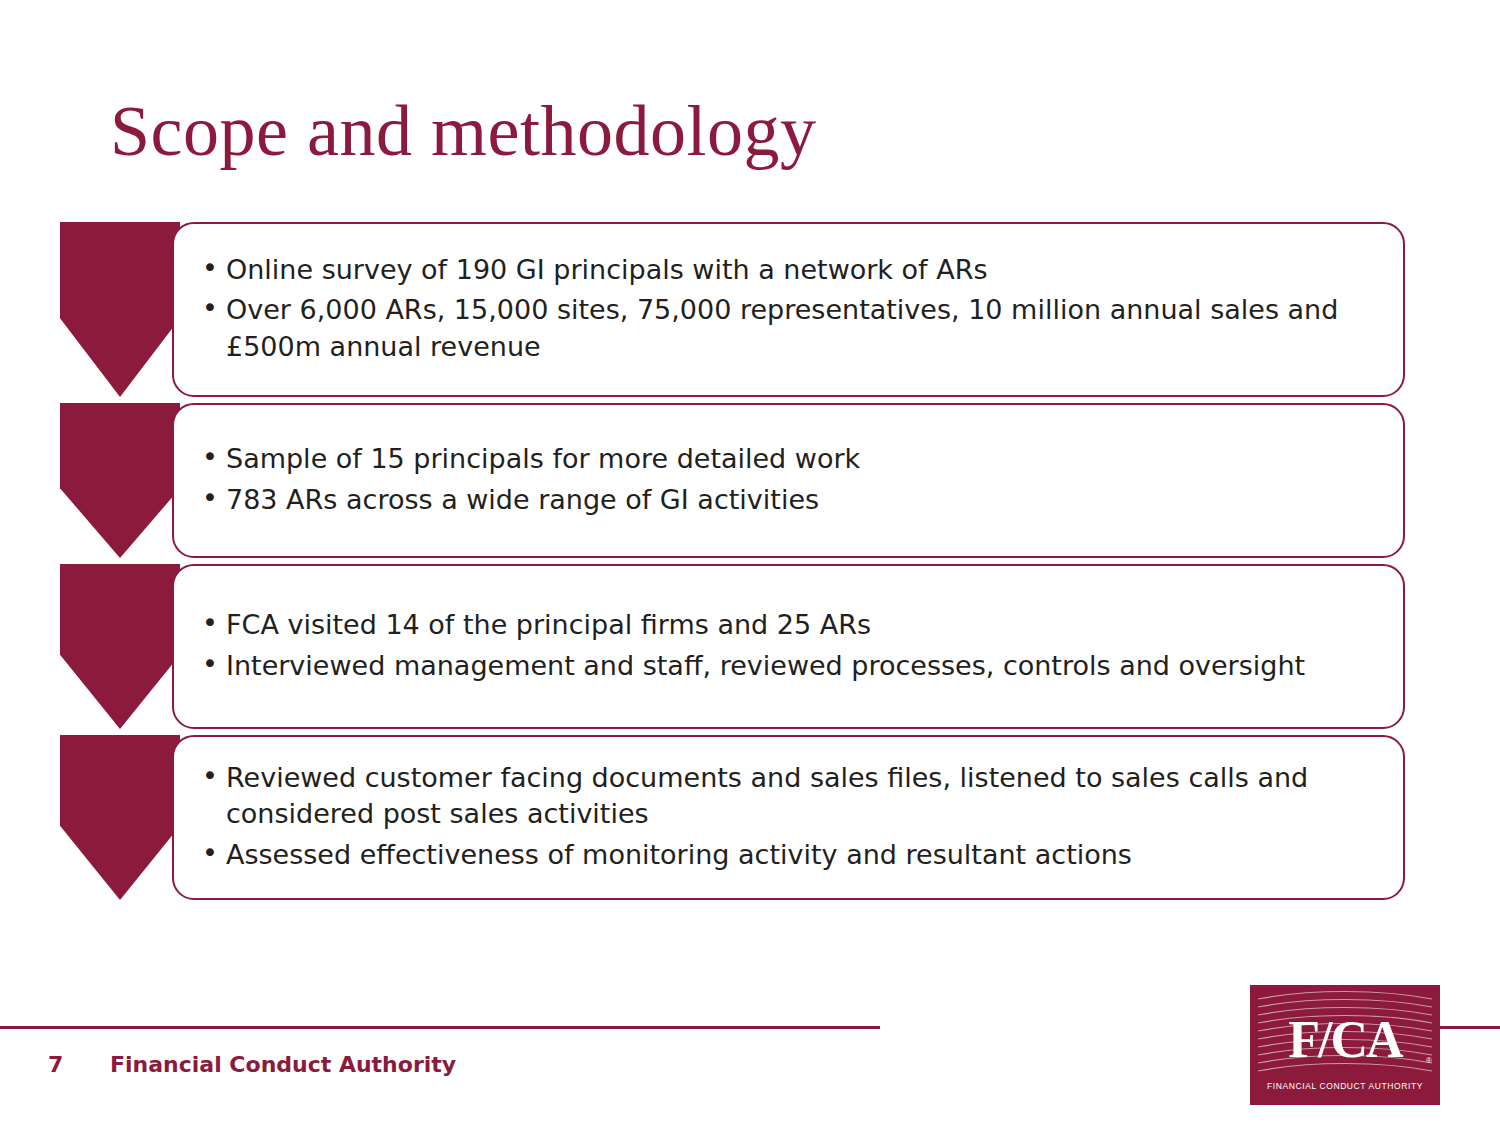Scope and methodology
Online survey of 190 GI principals with a network of ARs
Over 6,000 ARs, 15,000 sites, 75,000 representatives, 10 million annual sales and £500m annual revenue
Sample of 15 principals for more detailed work
783 ARs across a wide range of GI activities
FCA visited 14 of the principal firms and 25 ARs
Interviewed management and staff, reviewed processes, controls and oversight
Reviewed customer facing documents and sales files, listened to sales calls and considered post sales activities
Assessed effectiveness of monitoring activity and resultant actions
7
Financial Conduct Authority
F/CA FINANCIAL CONDUCT AUTHORITY ®